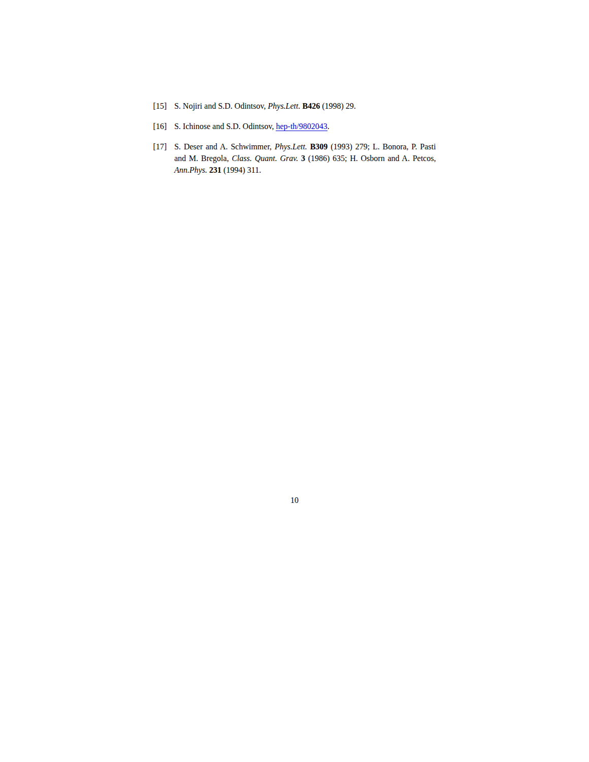[15] S. Nojiri and S.D. Odintsov, Phys.Lett. B426 (1998) 29.
[16] S. Ichinose and S.D. Odintsov, hep-th/9802043.
[17] S. Deser and A. Schwimmer, Phys.Lett. B309 (1993) 279; L. Bonora, P. Pasti and M. Bregola, Class. Quant. Grav. 3 (1986) 635; H. Osborn and A. Petcos, Ann.Phys. 231 (1994) 311.
10